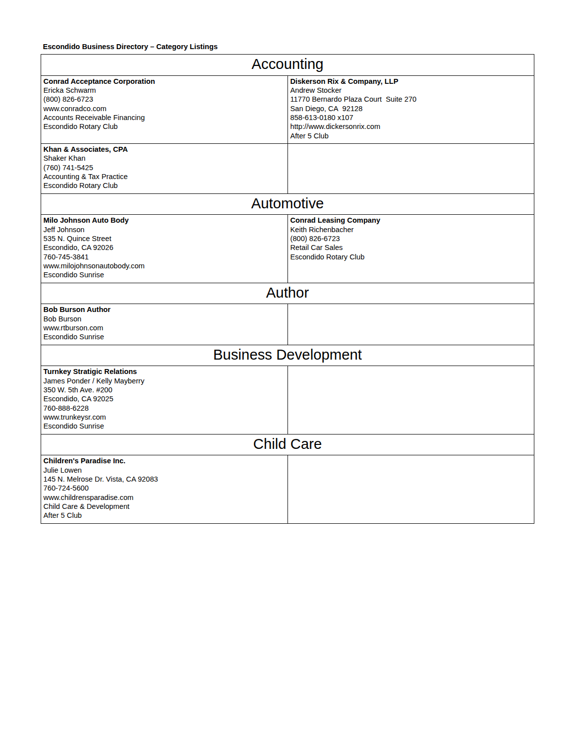Escondido Business Directory – Category Listings
| Accounting |
| Conrad Acceptance Corporation Ericka Schwarm (800) 826-6723 www.conradco.com Accounts Receivable Financing Escondido Rotary Club | Diskerson Rix & Company, LLP Andrew Stocker 11770 Bernardo Plaza Court Suite 270 San Diego, CA 92128 858-613-0180 x107 http://www.dickersonrix.com After 5 Club |
| Khan & Associates, CPA Shaker Khan (760) 741-5425 Accounting & Tax Practice Escondido Rotary Club | |
| Automotive |
| Milo Johnson Auto Body Jeff Johnson 535 N. Quince Street Escondido, CA 92026 760-745-3841 www.milojohnsonautobody.com Escondido Sunrise | Conrad Leasing Company Keith Richenbacher (800) 826-6723 Retail Car Sales Escondido Rotary Club |
| Author |
| Bob Burson Author Bob Burson www.rtburson.com Escondido Sunrise | |
| Business Development |
| Turnkey Stratigic Relations James Ponder / Kelly Mayberry 350 W. 5th Ave. #200 Escondido, CA 92025 760-888-6228 www.trunkeysr.com Escondido Sunrise | |
| Child Care |
| Children's Paradise Inc. Julie Lowen 145 N. Melrose Dr. Vista, CA 92083 760-724-5600 www.childrensparadise.com Child Care & Development After 5 Club | |